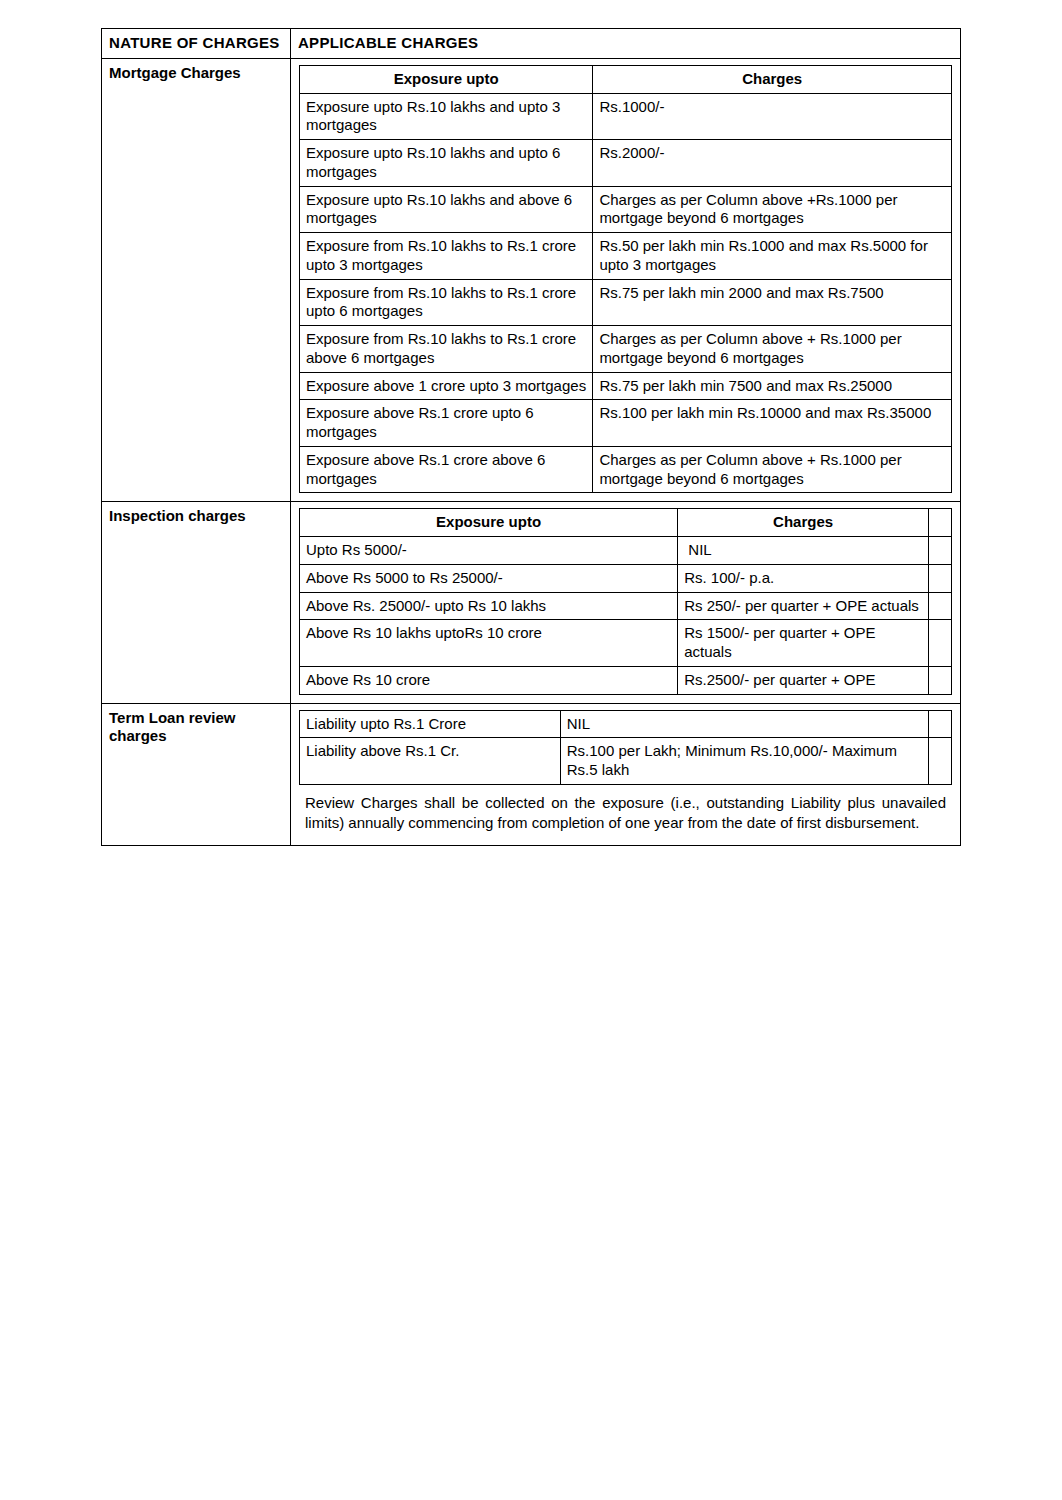| NATURE OF CHARGES | APPLICABLE CHARGES |
| --- | --- |
| Mortgage Charges | / Exposure upto / Charges / / --- / --- / / Exposure upto Rs.10 lakhs and upto 3 mortgages / Rs.1000/- / / Exposure upto Rs.10 lakhs and upto 6 mortgages / Rs.2000/- / / Exposure upto Rs.10 lakhs and above 6 mortgages / Charges as per Column above +Rs.1000 per mortgage beyond 6 mortgages / / Exposure from Rs.10 lakhs to Rs.1 crore upto 3 mortgages / Rs.50 per lakh min Rs.1000 and max Rs.5000 for upto 3 mortgages / / Exposure from Rs.10 lakhs to Rs.1 crore upto 6 mortgages / Rs.75 per lakh min 2000 and max Rs.7500 / / Exposure from Rs.10 lakhs to Rs.1 crore above 6 mortgages / Charges as per Column above + Rs.1000 per mortgage beyond 6 mortgages / / Exposure above 1 crore upto 3 mortgages / Rs.75 per lakh min 7500 and max Rs.25000 / / Exposure above Rs.1 crore upto 6 mortgages / Rs.100 per lakh min Rs.10000 and max Rs.35000 / / Exposure above Rs.1 crore above 6 mortgages / Charges as per Column above + Rs.1000 per mortgage beyond 6 mortgages / |
| Inspection charges | / Exposure upto / Charges / / / Upto Rs 5000/- / NIL / / / Above Rs 5000 to Rs 25000/- / Rs. 100/- p.a. / / / Above Rs. 25000/- upto Rs 10 lakhs / Rs 250/- per quarter + OPE actuals / / / Above Rs 10 lakhs uptoRs 10 crore / Rs 1500/- per quarter + OPE actuals / / / Above Rs 10 crore / Rs.2500/- per quarter + OPE / / |
| Term Loan review charges | / Liability upto Rs.1 Crore / NIL / / / Liability above Rs.1 Cr. / Rs.100 per Lakh; Minimum Rs.10,000/- Maximum Rs.5 lakh / / Review Charges shall be collected on the exposure (i.e., outstanding Liability plus unavailed limits) annually commencing from completion of one year from the date of first disbursement. |